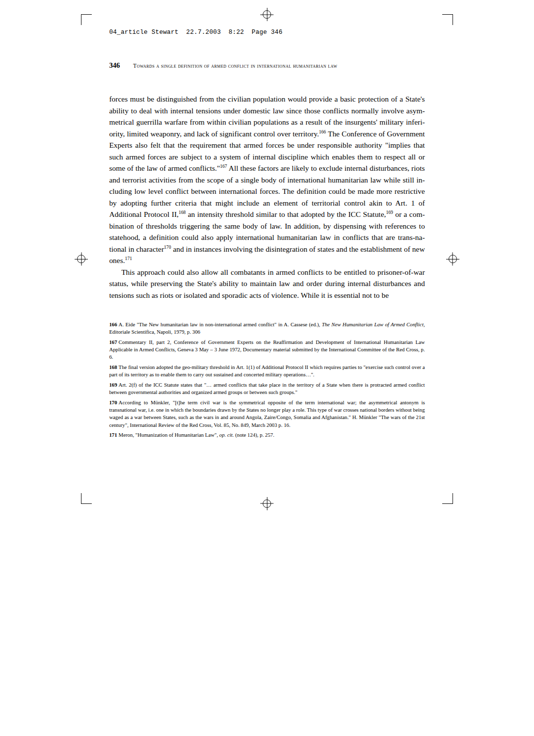04_article Stewart 22.7.2003 8:22 Page 346
346 Towards a single definition of armed conflict in international humanitarian law
forces must be distinguished from the civilian population would provide a basic protection of a State's ability to deal with internal tensions under domestic law since those conflicts normally involve asymmetrical guerrilla warfare from within civilian populations as a result of the insurgents' military inferiority, limited weaponry, and lack of significant control over territory.166 The Conference of Government Experts also felt that the requirement that armed forces be under responsible authority "implies that such armed forces are subject to a system of internal discipline which enables them to respect all or some of the law of armed conflicts."167 All these factors are likely to exclude internal disturbances, riots and terrorist activities from the scope of a single body of international humanitarian law while still including low level conflict between international forces. The definition could be made more restrictive by adopting further criteria that might include an element of territorial control akin to Art. 1 of Additional Protocol II,168 an intensity threshold similar to that adopted by the ICC Statute,169 or a combination of thresholds triggering the same body of law. In addition, by dispensing with references to statehood, a definition could also apply international humanitarian law in conflicts that are trans-national in character170 and in instances involving the disintegration of states and the establishment of new ones.171
This approach could also allow all combatants in armed conflicts to be entitled to prisoner-of-war status, while preserving the State's ability to maintain law and order during internal disturbances and tensions such as riots or isolated and sporadic acts of violence. While it is essential not to be
166 A. Eide "The New humanitarian law in non-international armed conflict" in A. Cassese (ed.), The New Humanitarian Law of Armed Conflict, Editoriale Scientifica, Napoli, 1979, p. 306
167 Commentary II, part 2, Conference of Government Experts on the Reaffirmation and Development of International Humanitarian Law Applicable in Armed Conflicts, Geneva 3 May – 3 June 1972, Documentary material submitted by the International Committee of the Red Cross, p. 6.
168 The final version adopted the geo-military threshold in Art. 1(1) of Additional Protocol II which requires parties to "exercise such control over a part of its territory as to enable them to carry out sustained and concerted military operations…".
169 Art. 2(f) of the ICC Statute states that "… armed conflicts that take place in the territory of a State when there is protracted armed conflict between governmental authorities and organized armed groups or between such groups."
170 According to Münkler, "[t]he term civil war is the symmetrical opposite of the term international war; the asymmetrical antonym is transnational war, i.e. one in which the boundaries drawn by the States no longer play a role. This type of war crosses national borders without being waged as a war between States, such as the wars in and around Angola, Zaire/Congo, Somalia and Afghanistan." H. Münkler "The wars of the 21st century", International Review of the Red Cross, Vol. 85, No. 849, March 2003 p. 16.
171 Meron, "Humanization of Humanitarian Law", op. cit. (note 124), p. 257.